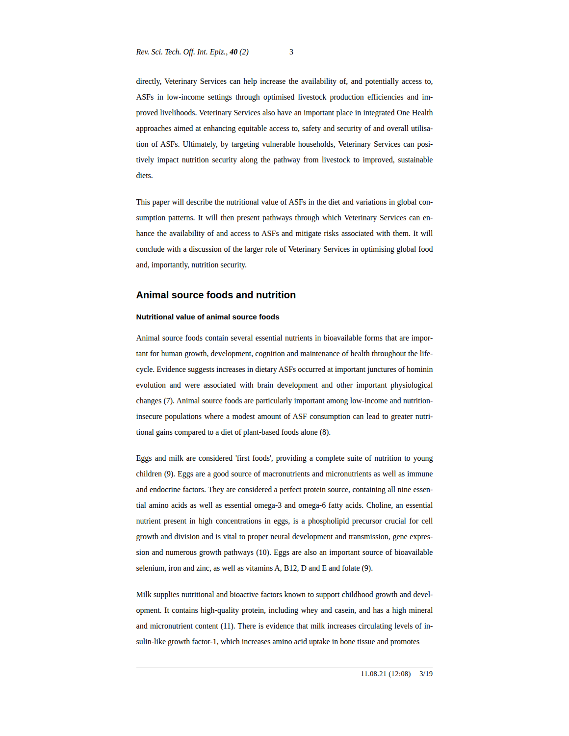Rev. Sci. Tech. Off. Int. Epiz., 40 (2) 3
directly, Veterinary Services can help increase the availability of, and potentially access to, ASFs in low-income settings through optimised livestock production efficiencies and improved livelihoods. Veterinary Services also have an important place in integrated One Health approaches aimed at enhancing equitable access to, safety and security of and overall utilisation of ASFs. Ultimately, by targeting vulnerable households, Veterinary Services can positively impact nutrition security along the pathway from livestock to improved, sustainable diets.
This paper will describe the nutritional value of ASFs in the diet and variations in global consumption patterns. It will then present pathways through which Veterinary Services can enhance the availability of and access to ASFs and mitigate risks associated with them. It will conclude with a discussion of the larger role of Veterinary Services in optimising global food and, importantly, nutrition security.
Animal source foods and nutrition
Nutritional value of animal source foods
Animal source foods contain several essential nutrients in bioavailable forms that are important for human growth, development, cognition and maintenance of health throughout the lifecycle. Evidence suggests increases in dietary ASFs occurred at important junctures of hominin evolution and were associated with brain development and other important physiological changes (7). Animal source foods are particularly important among low-income and nutrition-insecure populations where a modest amount of ASF consumption can lead to greater nutritional gains compared to a diet of plant-based foods alone (8).
Eggs and milk are considered 'first foods', providing a complete suite of nutrition to young children (9). Eggs are a good source of macronutrients and micronutrients as well as immune and endocrine factors. They are considered a perfect protein source, containing all nine essential amino acids as well as essential omega-3 and omega-6 fatty acids. Choline, an essential nutrient present in high concentrations in eggs, is a phospholipid precursor crucial for cell growth and division and is vital to proper neural development and transmission, gene expression and numerous growth pathways (10). Eggs are also an important source of bioavailable selenium, iron and zinc, as well as vitamins A, B12, D and E and folate (9).
Milk supplies nutritional and bioactive factors known to support childhood growth and development. It contains high-quality protein, including whey and casein, and has a high mineral and micronutrient content (11). There is evidence that milk increases circulating levels of insulin-like growth factor-1, which increases amino acid uptake in bone tissue and promotes
11.08.21 (12:08)3/19